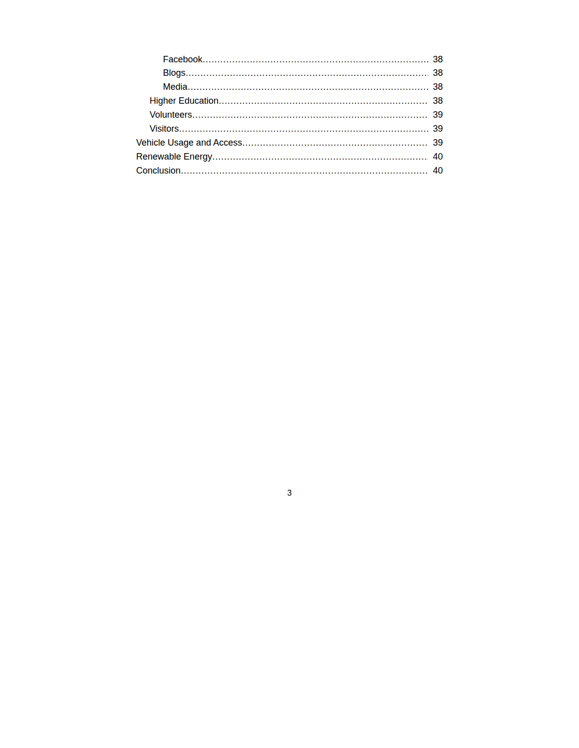Facebook .................................................................................................................. 38
Blogs ......................................................................................................................... 38
Media ......................................................................................................................... 38
Higher Education ................................................................................................................. 38
Volunteers ......................................................................................................................... 39
Visitors ............................................................................................................................. 39
Vehicle Usage and Access ................................................................................................................. 39
Renewable Energy ................................................................................................................................. 40
Conclusion ............................................................................................................................. 40
3